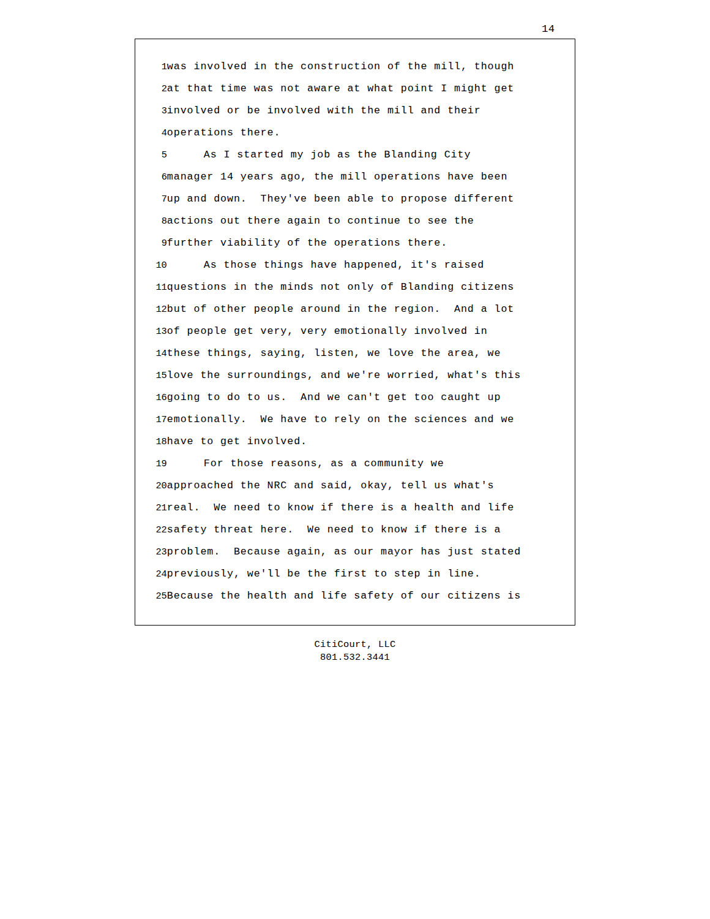14
| 1 | was involved in the construction of the mill, though |
| 2 | at that time was not aware at what point I might get |
| 3 | involved or be involved with the mill and their |
| 4 | operations there. |
| 5 | As I started my job as the Blanding City |
| 6 | manager 14 years ago, the mill operations have been |
| 7 | up and down. They've been able to propose different |
| 8 | actions out there again to continue to see the |
| 9 | further viability of the operations there. |
| 10 | As those things have happened, it's raised |
| 11 | questions in the minds not only of Blanding citizens |
| 12 | but of other people around in the region. And a lot |
| 13 | of people get very, very emotionally involved in |
| 14 | these things, saying, listen, we love the area, we |
| 15 | love the surroundings, and we're worried, what's this |
| 16 | going to do to us. And we can't get too caught up |
| 17 | emotionally. We have to rely on the sciences and we |
| 18 | have to get involved. |
| 19 | For those reasons, as a community we |
| 20 | approached the NRC and said, okay, tell us what's |
| 21 | real. We need to know if there is a health and life |
| 22 | safety threat here. We need to know if there is a |
| 23 | problem. Because again, as our mayor has just stated |
| 24 | previously, we'll be the first to step in line. |
| 25 | Because the health and life safety of our citizens is |
CitiCourt, LLC
801.532.3441